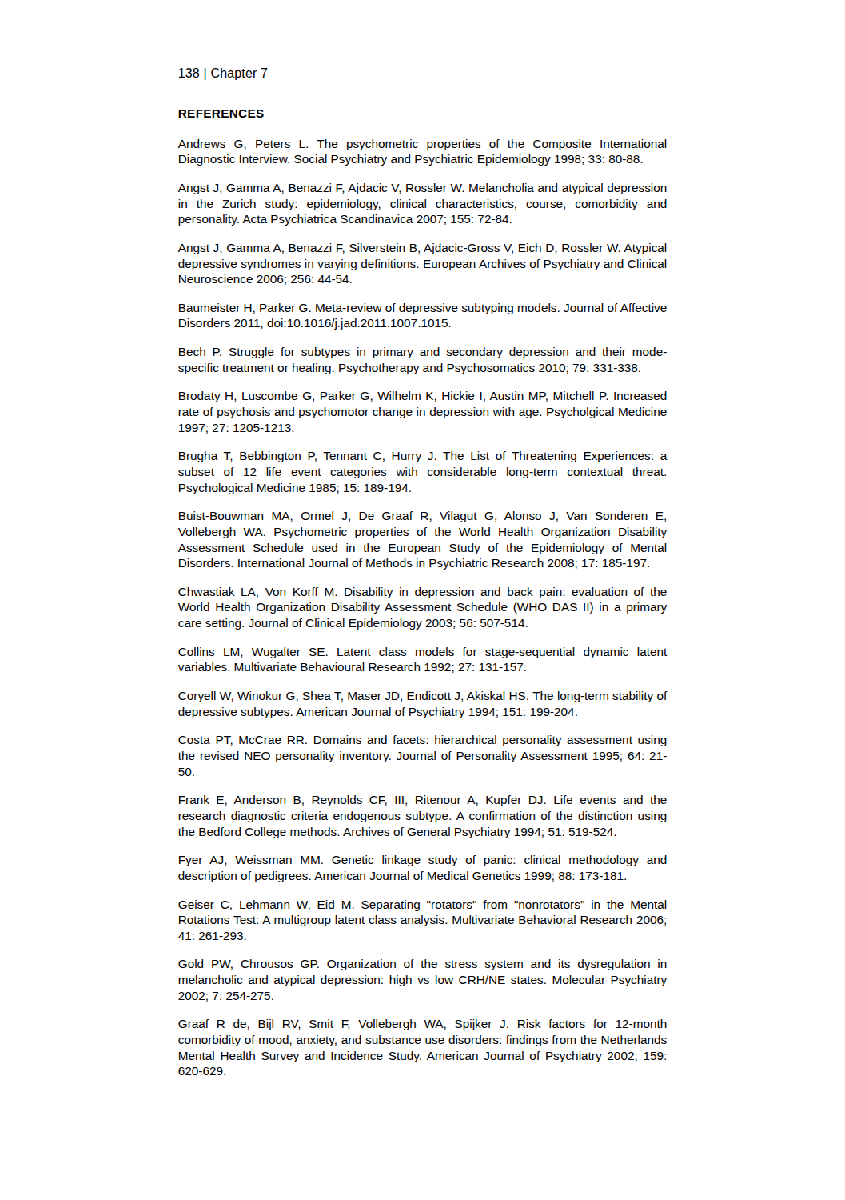138 | Chapter 7
REFERENCES
Andrews G, Peters L. The psychometric properties of the Composite International Diagnostic Interview. Social Psychiatry and Psychiatric Epidemiology 1998; 33: 80-88.
Angst J, Gamma A, Benazzi F, Ajdacic V, Rossler W. Melancholia and atypical depression in the Zurich study: epidemiology, clinical characteristics, course, comorbidity and personality. Acta Psychiatrica Scandinavica 2007; 155: 72-84.
Angst J, Gamma A, Benazzi F, Silverstein B, Ajdacic-Gross V, Eich D, Rossler W. Atypical depressive syndromes in varying definitions. European Archives of Psychiatry and Clinical Neuroscience 2006; 256: 44-54.
Baumeister H, Parker G. Meta-review of depressive subtyping models. Journal of Affective Disorders 2011, doi:10.1016/j.jad.2011.1007.1015.
Bech P. Struggle for subtypes in primary and secondary depression and their mode-specific treatment or healing. Psychotherapy and Psychosomatics 2010; 79: 331-338.
Brodaty H, Luscombe G, Parker G, Wilhelm K, Hickie I, Austin MP, Mitchell P. Increased rate of psychosis and psychomotor change in depression with age. Psycholgical Medicine 1997; 27: 1205-1213.
Brugha T, Bebbington P, Tennant C, Hurry J. The List of Threatening Experiences: a subset of 12 life event categories with considerable long-term contextual threat. Psychological Medicine 1985; 15: 189-194.
Buist-Bouwman MA, Ormel J, De Graaf R, Vilagut G, Alonso J, Van Sonderen E, Vollebergh WA. Psychometric properties of the World Health Organization Disability Assessment Schedule used in the European Study of the Epidemiology of Mental Disorders. International Journal of Methods in Psychiatric Research 2008; 17: 185-197.
Chwastiak LA, Von Korff M. Disability in depression and back pain: evaluation of the World Health Organization Disability Assessment Schedule (WHO DAS II) in a primary care setting. Journal of Clinical Epidemiology 2003; 56: 507-514.
Collins LM, Wugalter SE. Latent class models for stage-sequential dynamic latent variables. Multivariate Behavioural Research 1992; 27: 131-157.
Coryell W, Winokur G, Shea T, Maser JD, Endicott J, Akiskal HS. The long-term stability of depressive subtypes. American Journal of Psychiatry 1994; 151: 199-204.
Costa PT, McCrae RR. Domains and facets: hierarchical personality assessment using the revised NEO personality inventory. Journal of Personality Assessment 1995; 64: 21-50.
Frank E, Anderson B, Reynolds CF, III, Ritenour A, Kupfer DJ. Life events and the research diagnostic criteria endogenous subtype. A confirmation of the distinction using the Bedford College methods. Archives of General Psychiatry 1994; 51: 519-524.
Fyer AJ, Weissman MM. Genetic linkage study of panic: clinical methodology and description of pedigrees. American Journal of Medical Genetics 1999; 88: 173-181.
Geiser C, Lehmann W, Eid M. Separating "rotators" from "nonrotators" in the Mental Rotations Test: A multigroup latent class analysis. Multivariate Behavioral Research 2006; 41: 261-293.
Gold PW, Chrousos GP. Organization of the stress system and its dysregulation in melancholic and atypical depression: high vs low CRH/NE states. Molecular Psychiatry 2002; 7: 254-275.
Graaf R de, Bijl RV, Smit F, Vollebergh WA, Spijker J. Risk factors for 12-month comorbidity of mood, anxiety, and substance use disorders: findings from the Netherlands Mental Health Survey and Incidence Study. American Journal of Psychiatry 2002; 159: 620-629.